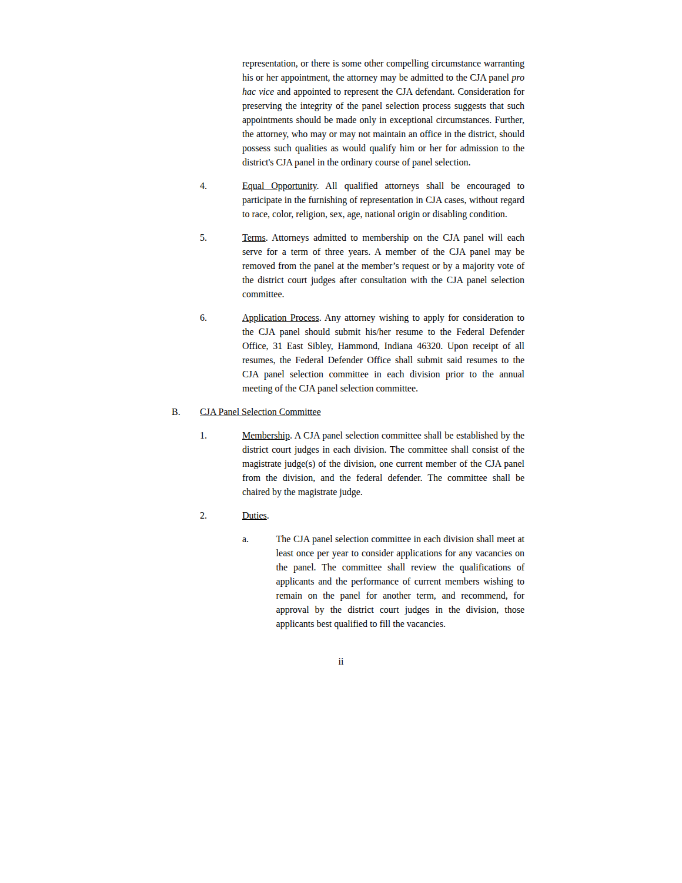representation, or there is some other compelling circumstance warranting his or her appointment, the attorney may be admitted to the CJA panel pro hac vice and appointed to represent the CJA defendant. Consideration for preserving the integrity of the panel selection process suggests that such appointments should be made only in exceptional circumstances. Further, the attorney, who may or may not maintain an office in the district, should possess such qualities as would qualify him or her for admission to the district's CJA panel in the ordinary course of panel selection.
4.
Equal Opportunity. All qualified attorneys shall be encouraged to participate in the furnishing of representation in CJA cases, without regard to race, color, religion, sex, age, national origin or disabling condition.
5.
Terms. Attorneys admitted to membership on the CJA panel will each serve for a term of three years. A member of the CJA panel may be removed from the panel at the member’s request or by a majority vote of the district court judges after consultation with the CJA panel selection committee.
6.
Application Process. Any attorney wishing to apply for consideration to the CJA panel should submit his/her resume to the Federal Defender Office, 31 East Sibley, Hammond, Indiana 46320. Upon receipt of all resumes, the Federal Defender Office shall submit said resumes to the CJA panel selection committee in each division prior to the annual meeting of the CJA panel selection committee.
B.
CJA Panel Selection Committee
1.
Membership. A CJA panel selection committee shall be established by the district court judges in each division. The committee shall consist of the magistrate judge(s) of the division, one current member of the CJA panel from the division, and the federal defender. The committee shall be chaired by the magistrate judge.
2.
Duties.
a.
The CJA panel selection committee in each division shall meet at least once per year to consider applications for any vacancies on the panel. The committee shall review the qualifications of applicants and the performance of current members wishing to remain on the panel for another term, and recommend, for approval by the district court judges in the division, those applicants best qualified to fill the vacancies.
ii